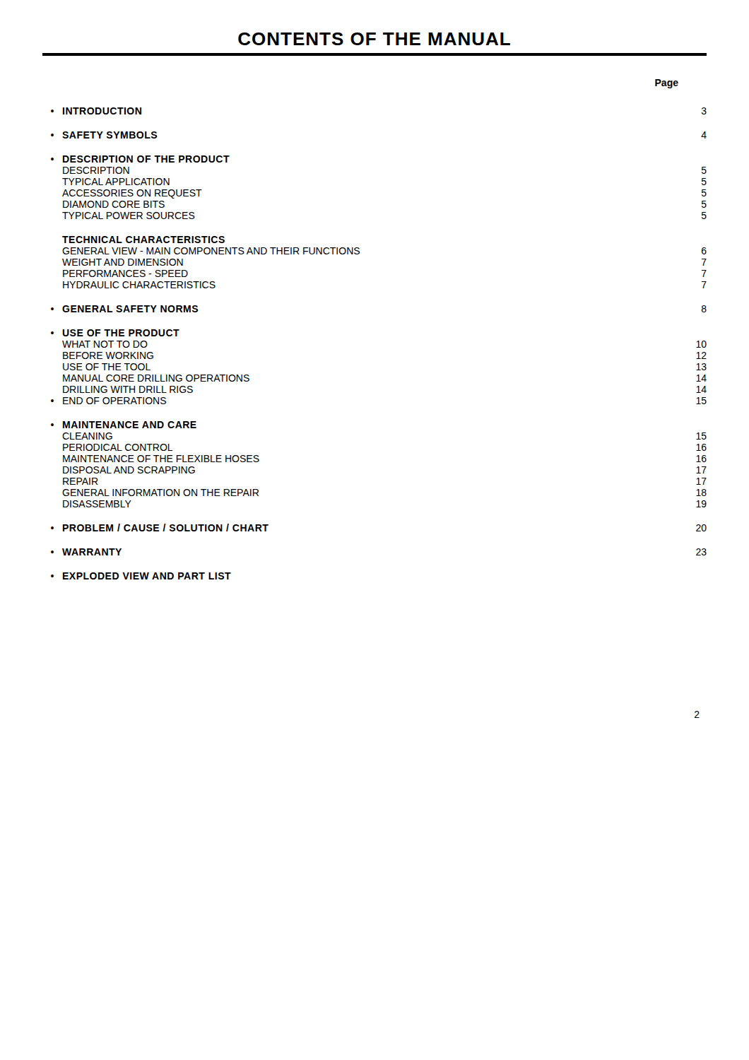CONTENTS OF THE MANUAL
Page
| • | INTRODUCTION | 3 |
| • | SAFETY SYMBOLS | 4 |
| • | DESCRIPTION OF THE PRODUCT | |
| | DESCRIPTION | 5 |
| | TYPICAL APPLICATION | 5 |
| | ACCESSORIES ON REQUEST | 5 |
| | DIAMOND CORE BITS | 5 |
| | TYPICAL POWER SOURCES | 5 |
| | TECHNICAL CHARACTERISTICS | |
| | GENERAL VIEW - MAIN COMPONENTS AND THEIR FUNCTIONS | 6 |
| | WEIGHT AND DIMENSION | 7 |
| | PERFORMANCES - SPEED | 7 |
| | HYDRAULIC CHARACTERISTICS | 7 |
| • | GENERAL SAFETY NORMS | 8 |
| • | USE OF THE PRODUCT | |
| | WHAT NOT TO DO | 10 |
| | BEFORE WORKING | 12 |
| | USE OF THE TOOL | 13 |
| | MANUAL CORE DRILLING OPERATIONS | 14 |
| | DRILLING WITH DRILL RIGS | 14 |
| • | END OF OPERATIONS | 15 |
| • | MAINTENANCE AND CARE | |
| | CLEANING | 15 |
| | PERIODICAL CONTROL | 16 |
| | MAINTENANCE OF THE FLEXIBLE HOSES | 16 |
| | DISPOSAL AND SCRAPPING | 17 |
| | REPAIR | 17 |
| | GENERAL INFORMATION ON THE REPAIR | 18 |
| | DISASSEMBLY | 19 |
| • | PROBLEM / CAUSE / SOLUTION / CHART | 20 |
| • | WARRANTY | 23 |
| • | EXPLODED VIEW AND PART LIST | |
2